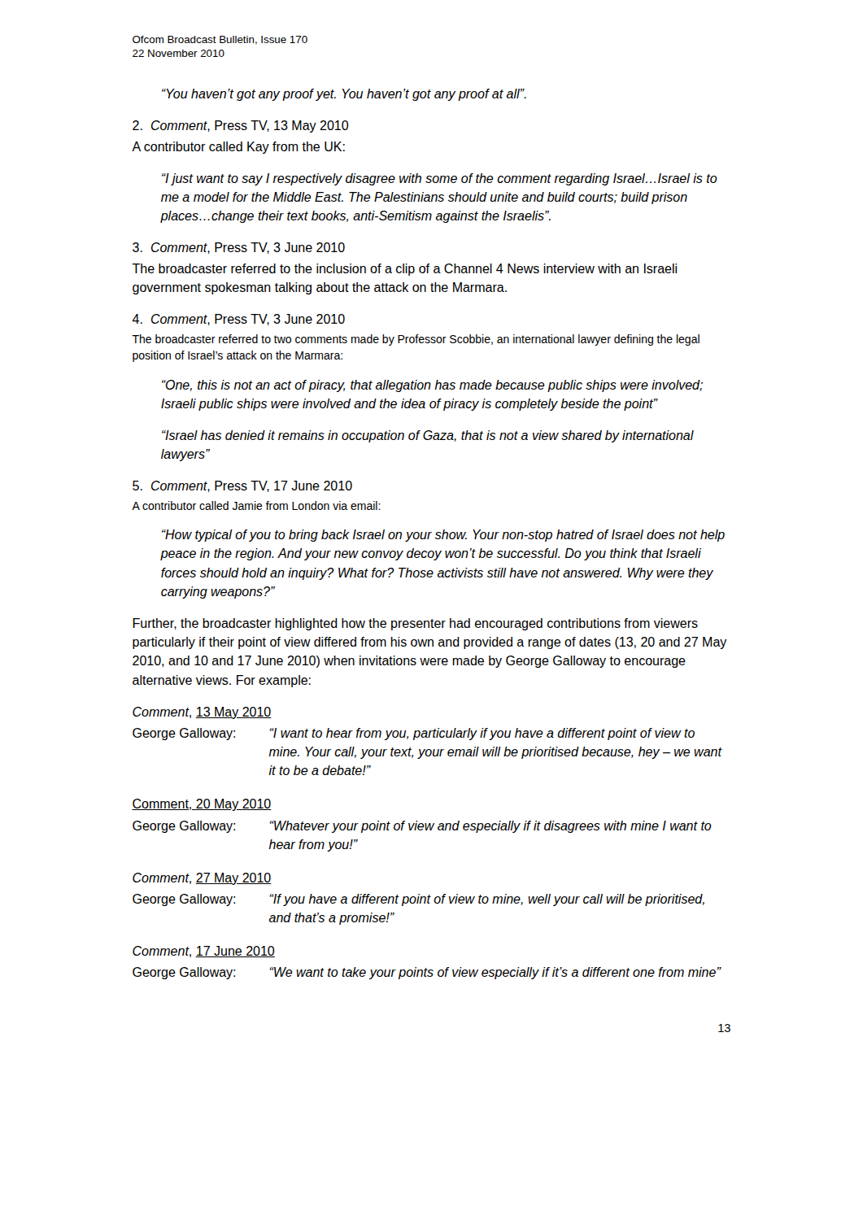Ofcom Broadcast Bulletin, Issue 170
22 November 2010
“You haven’t got any proof yet. You haven’t got any proof at all”.
2. Comment, Press TV, 13 May 2010
A contributor called Kay from the UK:
“I just want to say I respectively disagree with some of the comment regarding Israel…Israel is to me a model for the Middle East. The Palestinians should unite and build courts; build prison places…change their text books, anti-Semitism against the Israelis”.
3. Comment, Press TV, 3 June 2010
The broadcaster referred to the inclusion of a clip of a Channel 4 News interview with an Israeli government spokesman talking about the attack on the Marmara.
4. Comment, Press TV, 3 June 2010
The broadcaster referred to two comments made by Professor Scobbie, an international lawyer defining the legal position of Israel’s attack on the Marmara:
“One, this is not an act of piracy, that allegation has made because public ships were involved; Israeli public ships were involved and the idea of piracy is completely beside the point”
“Israel has denied it remains in occupation of Gaza, that is not a view shared by international lawyers”
5. Comment, Press TV, 17 June 2010
A contributor called Jamie from London via email:
“How typical of you to bring back Israel on your show. Your non-stop hatred of Israel does not help peace in the region. And your new convoy decoy won’t be successful. Do you think that Israeli forces should hold an inquiry? What for? Those activists still have not answered. Why were they carrying weapons?”
Further, the broadcaster highlighted how the presenter had encouraged contributions from viewers particularly if their point of view differed from his own and provided a range of dates (13, 20 and 27 May 2010, and 10 and 17 June 2010) when invitations were made by George Galloway to encourage alternative views. For example:
Comment, 13 May 2010
George Galloway:“I want to hear from you, particularly if you have a different point of view to mine. Your call, your text, your email will be prioritised because, hey – we want it to be a debate!”
Comment, 20 May 2010
George Galloway:“Whatever your point of view and especially if it disagrees with mine I want to hear from you!”
Comment, 27 May 2010
George Galloway:“If you have a different point of view to mine, well your call will be prioritised, and that’s a promise!”
Comment, 17 June 2010
George Galloway:“We want to take your points of view especially if it’s a different one from mine”
13